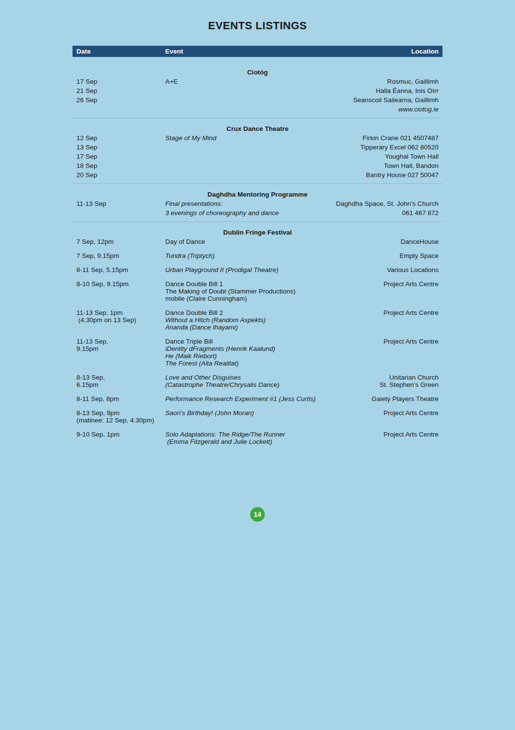EVENTS LISTINGS
| Date | Event | Location |
| --- | --- | --- |
| Ciotóg |
| 17 Sep | A+E | Rosmuc, Gaillimh |
| 21 Sep | | Halla Éanna, Inis Oírr |
| 26 Sep | | Seanscoil Sailearna, Gaillimh |
| | | www.ciotog.ie |
| Crux Dance Theatre |
| 12 Sep | Stage of My Mind | Firkin Crane 021 4507487 |
| 13 Sep | | Tipperary Excel 062 80520 |
| 17 Sep | | Youghal Town Hall |
| 18 Sep | | Town Hall, Bandon |
| 20 Sep | | Bantry House 027 50047 |
| Daghdha Mentoring Programme |
| 11-13 Sep | Final presentations: | Daghdha Space, St. John’s Church |
| | 3 evenings of choreography and dance | 061 467 872 |
| Dublin Fringe Festival |
| 7 Sep, 12pm | Day of Dance | DanceHouse |
| 7 Sep, 9.15pm | Tundra (Triptych) | Empty Space |
| 8-11 Sep, 5.15pm | Urban Playground II (Prodigal Theatre) | Various Locations |
| 8-10 Sep, 9.15pm | Dance Double Bill 1 The Making of Doubt (Stammer Productions) mobile (Claire Cunningham) | Project Arts Centre |
| 11-13 Sep, 1pm (4.30pm on 13 Sep) | Dance Double Bill 2 Without a Hitch (Random Aspekts) Ananda (Dance Ihayami) | Project Arts Centre |
| 11-13 Sep, 9.15pm | Dance Triple Bill iDentity dFragments (Henrik Kaalund) He (Maik Riebort) The Forest (Alta Realitat) | Project Arts Centre |
| 8-13 Sep, 6.15pm | Love and Other Disguises (Catastrophe Theatre/Chrysalis Dance) | Unitarian Church St. Stephen’s Green |
| 8-11 Sep, 8pm | Performance Research Experiment #1 (Jess Curtis) | Gaiety Players Theatre |
| 8-13 Sep, 9pm (matinee: 12 Sep, 4.30pm) | Saori’s Birthday! (John Moran) | Project Arts Centre |
| 9-10 Sep, 1pm | Solo Adaptations: The Ridge/The Runner (Emma Fitzgerald and Julie Lockett) | Project Arts Centre |
14